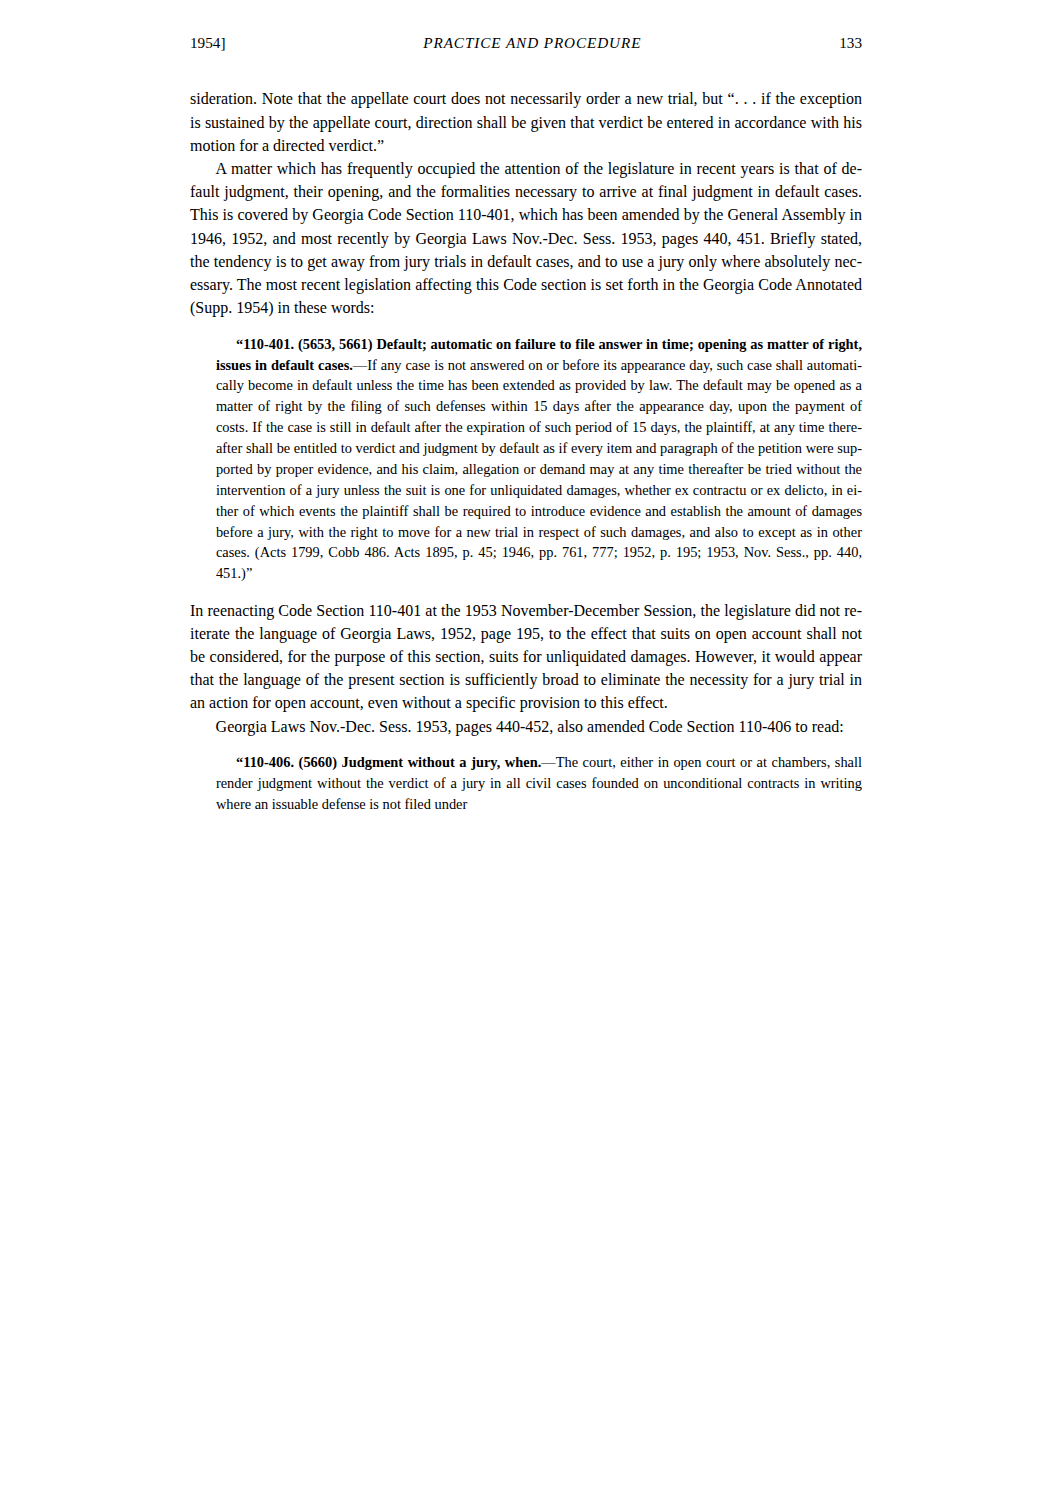1954] Practice and Procedure 133
sideration. Note that the appellate court does not necessarily order a new trial, but “. . . if the exception is sustained by the appellate court, direction shall be given that verdict be entered in accordance with his motion for a directed verdict.”
A matter which has frequently occupied the attention of the legislature in recent years is that of default judgment, their opening, and the formalities necessary to arrive at final judgment in default cases. This is covered by Georgia Code Section 110-401, which has been amended by the General Assembly in 1946, 1952, and most recently by Georgia Laws Nov.-Dec. Sess. 1953, pages 440, 451. Briefly stated, the tendency is to get away from jury trials in default cases, and to use a jury only where absolutely necessary. The most recent legislation affecting this Code section is set forth in the Georgia Code Annotated (Supp. 1954) in these words:
“110-401. (5653, 5661) Default; automatic on failure to file answer in time; opening as matter of right, issues in default cases.—If any case is not answered on or before its appearance day, such case shall automatically become in default unless the time has been extended as provided by law. The default may be opened as a matter of right by the filing of such defenses within 15 days after the appearance day, upon the payment of costs. If the case is still in default after the expiration of such period of 15 days, the plaintiff, at any time thereafter shall be entitled to verdict and judgment by default as if every item and paragraph of the petition were supported by proper evidence, and his claim, allegation or demand may at any time thereafter be tried without the intervention of a jury unless the suit is one for unliquidated damages, whether ex contractu or ex delicto, in either of which events the plaintiff shall be required to introduce evidence and establish the amount of damages before a jury, with the right to move for a new trial in respect of such damages, and also to except as in other cases. (Acts 1799, Cobb 486. Acts 1895, p. 45; 1946, pp. 761, 777; 1952, p. 195; 1953, Nov. Sess., pp. 440, 451.)”
In reenacting Code Section 110-401 at the 1953 November-December Session, the legislature did not reiterate the language of Georgia Laws, 1952, page 195, to the effect that suits on open account shall not be considered, for the purpose of this section, suits for unliquidated damages. However, it would appear that the language of the present section is sufficiently broad to eliminate the necessity for a jury trial in an action for open account, even without a specific provision to this effect.
Georgia Laws Nov.-Dec. Sess. 1953, pages 440-452, also amended Code Section 110-406 to read:
“110-406. (5660) Judgment without a jury, when.—The court, either in open court or at chambers, shall render judgment without the verdict of a jury in all civil cases founded on unconditional contracts in writing where an issuable defense is not filed under